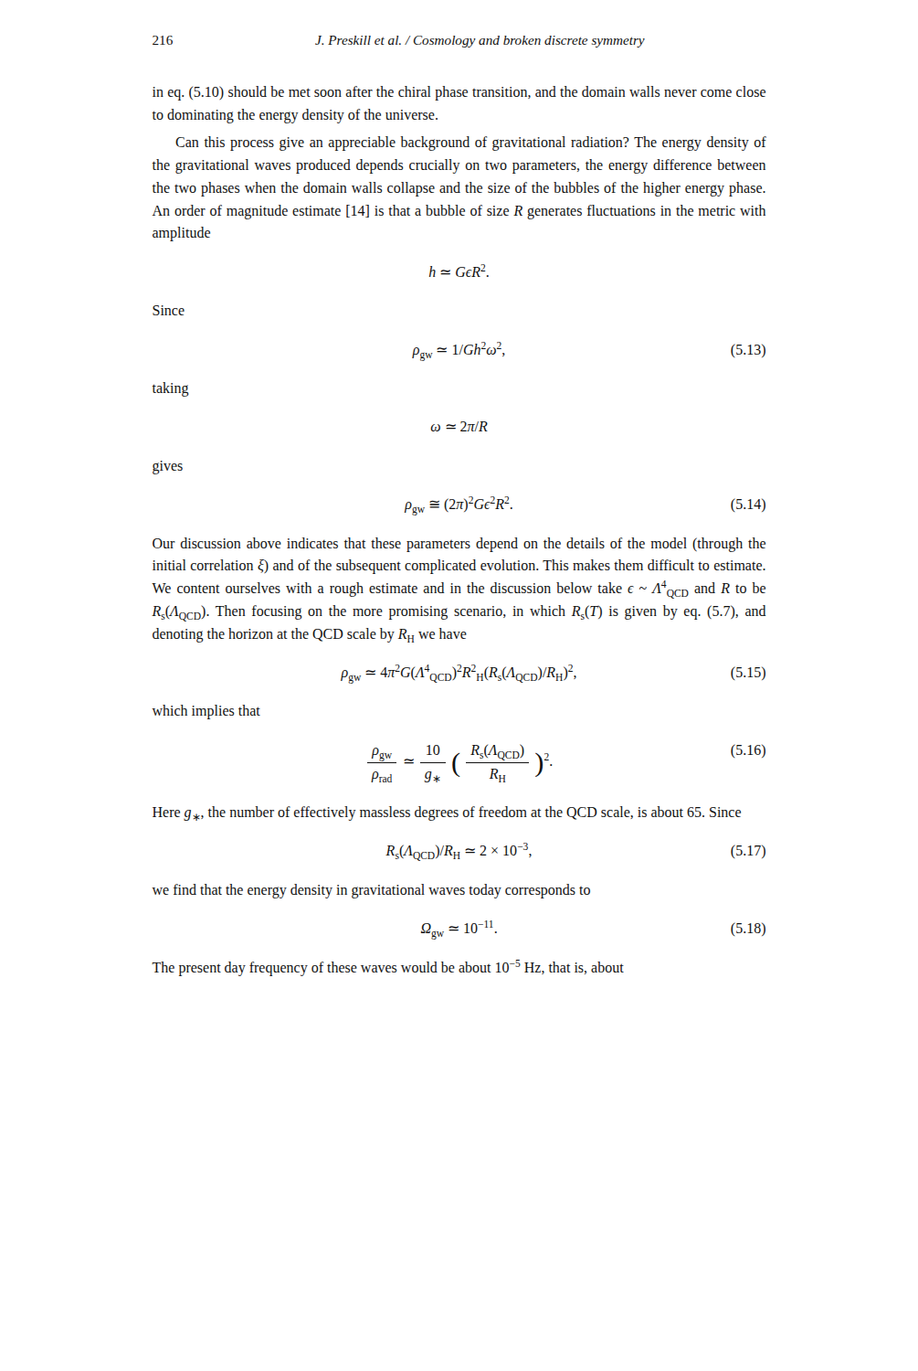216 J. Preskill et al. / Cosmology and broken discrete symmetry
in eq. (5.10) should be met soon after the chiral phase transition, and the domain walls never come close to dominating the energy density of the universe.
Can this process give an appreciable background of gravitational radiation? The energy density of the gravitational waves produced depends crucially on two parameters, the energy difference between the two phases when the domain walls collapse and the size of the bubbles of the higher energy phase. An order of magnitude estimate [14] is that a bubble of size R generates fluctuations in the metric with amplitude
h ≃ GϵR2.
Since
ρgw ≃ 1/Gh2ω2, (5.13)
taking
ω ≃ 2π/R
gives
ρgw ≅ (2π)2Gϵ2R2. (5.14)
Our discussion above indicates that these parameters depend on the details of the model (through the initial correlation ξ) and of the subsequent complicated evolution. This makes them difficult to estimate. We content ourselves with a rough estimate and in the discussion below take ϵ ~ Λ4QCD and R to be Rs(ΛQCD). Then focusing on the more promising scenario, in which Rs(T) is given by eq. (5.7), and denoting the horizon at the QCD scale by RH we have
ρgw ≃ 4π2G(Λ4QCD)2R2H(Rs(ΛQCD)/RH)2, (5.15)
which implies that
ρgw ρrad ≃ 10 g∗ ( Rs(ΛQCD) RH ) 2. (5.16)
Here g∗, the number of effectively massless degrees of freedom at the QCD scale, is about 65. Since
Rs(ΛQCD)/RH ≃ 2 × 10−3, (5.17)
we find that the energy density in gravitational waves today corresponds to
Ωgw ≃ 10−11. (5.18)
The present day frequency of these waves would be about 10−5 Hz, that is, about